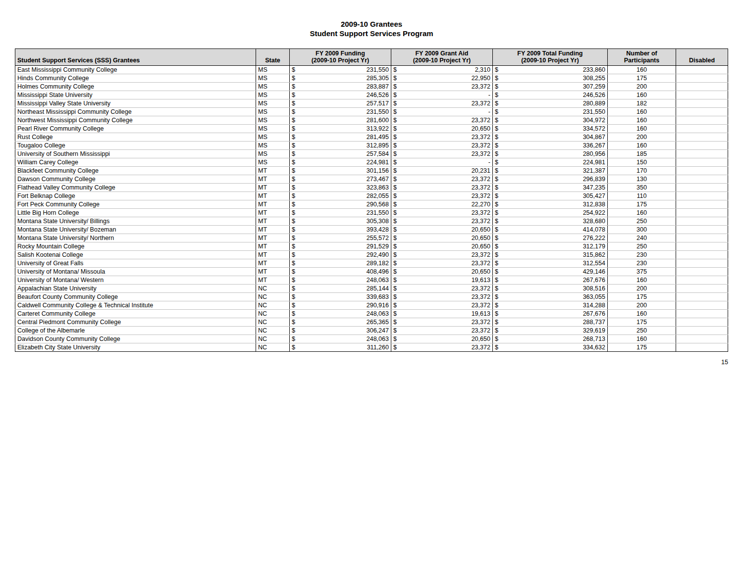2009-10 Grantees
Student Support Services Program
| Student Support Services (SSS) Grantees | State | FY 2009 Funding (2009-10 Project Yr) | FY 2009 Grant Aid (2009-10 Project Yr) | FY 2009 Total Funding (2009-10 Project Yr) | Number of Participants | Disabled |
| --- | --- | --- | --- | --- | --- | --- |
| East Mississippi Community College | MS | $ | 231,550 | $ | 2,310 | $ | 233,860 | 160 | |
| Hinds Community College | MS | $ | 285,305 | $ | 22,950 | $ | 308,255 | 175 | |
| Holmes Community College | MS | $ | 283,887 | $ | 23,372 | $ | 307,259 | 200 | |
| Mississippi State University | MS | $ | 246,526 | $ | - | $ | 246,526 | 160 | |
| Mississippi Valley State University | MS | $ | 257,517 | $ | 23,372 | $ | 280,889 | 182 | |
| Northeast Mississippi Community College | MS | $ | 231,550 | $ | - | $ | 231,550 | 160 | |
| Northwest Mississippi Community College | MS | $ | 281,600 | $ | 23,372 | $ | 304,972 | 160 | |
| Pearl River Community College | MS | $ | 313,922 | $ | 20,650 | $ | 334,572 | 160 | |
| Rust College | MS | $ | 281,495 | $ | 23,372 | $ | 304,867 | 200 | |
| Tougaloo College | MS | $ | 312,895 | $ | 23,372 | $ | 336,267 | 160 | |
| University of Southern Mississippi | MS | $ | 257,584 | $ | 23,372 | $ | 280,956 | 185 | |
| William Carey College | MS | $ | 224,981 | $ | - | $ | 224,981 | 150 | |
| Blackfeet Community College | MT | $ | 301,156 | $ | 20,231 | $ | 321,387 | 170 | |
| Dawson Community College | MT | $ | 273,467 | $ | 23,372 | $ | 296,839 | 130 | |
| Flathead Valley Community College | MT | $ | 323,863 | $ | 23,372 | $ | 347,235 | 350 | |
| Fort Belknap College | MT | $ | 282,055 | $ | 23,372 | $ | 305,427 | 110 | |
| Fort Peck Community College | MT | $ | 290,568 | $ | 22,270 | $ | 312,838 | 175 | |
| Little Big Horn College | MT | $ | 231,550 | $ | 23,372 | $ | 254,922 | 160 | |
| Montana State University/ Billings | MT | $ | 305,308 | $ | 23,372 | $ | 328,680 | 250 | |
| Montana State University/ Bozeman | MT | $ | 393,428 | $ | 20,650 | $ | 414,078 | 300 | |
| Montana State University/ Northern | MT | $ | 255,572 | $ | 20,650 | $ | 276,222 | 240 | |
| Rocky Mountain College | MT | $ | 291,529 | $ | 20,650 | $ | 312,179 | 250 | |
| Salish Kootenai College | MT | $ | 292,490 | $ | 23,372 | $ | 315,862 | 230 | |
| University of Great Falls | MT | $ | 289,182 | $ | 23,372 | $ | 312,554 | 230 | |
| University of Montana/ Missoula | MT | $ | 408,496 | $ | 20,650 | $ | 429,146 | 375 | |
| University of Montana/ Western | MT | $ | 248,063 | $ | 19,613 | $ | 267,676 | 160 | |
| Appalachian State University | NC | $ | 285,144 | $ | 23,372 | $ | 308,516 | 200 | |
| Beaufort County Community College | NC | $ | 339,683 | $ | 23,372 | $ | 363,055 | 175 | |
| Caldwell Community College & Technical Institute | NC | $ | 290,916 | $ | 23,372 | $ | 314,288 | 200 | |
| Carteret Community College | NC | $ | 248,063 | $ | 19,613 | $ | 267,676 | 160 | |
| Central Piedmont Community College | NC | $ | 265,365 | $ | 23,372 | $ | 288,737 | 175 | |
| College of the Albemarle | NC | $ | 306,247 | $ | 23,372 | $ | 329,619 | 250 | |
| Davidson County Community College | NC | $ | 248,063 | $ | 20,650 | $ | 268,713 | 160 | |
| Elizabeth City State University | NC | $ | 311,260 | $ | 23,372 | $ | 334,632 | 175 | |
15